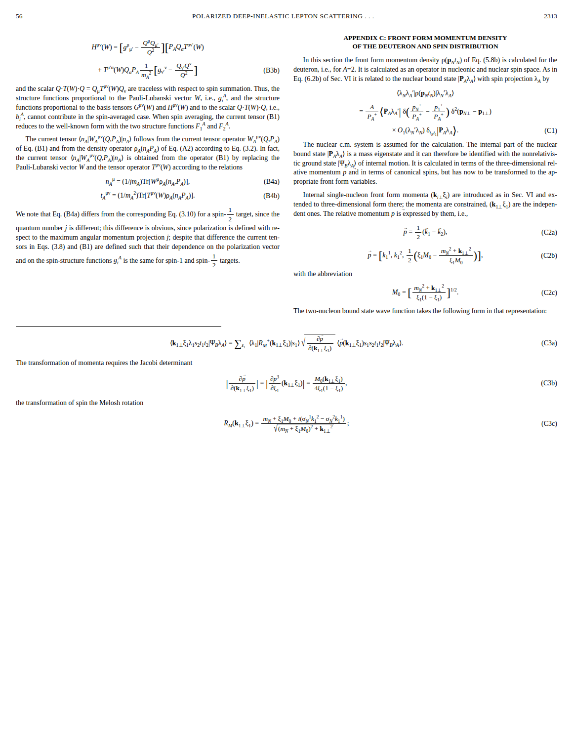56 POLARIZED DEEP-INELASTIC LEPTON SCATTERING . . . 2313
Hμν(W) = [gμμ′ − QμQμ′Q2][PAQαTαν′(W)
+ Tμ′α(W)QαPA 1 mA2[gν′ν − Qν′Qν Q2] (B3b)
and the scalar Q·T(W)·Q = QμTμν(W)Qν are traceless with respect to spin summation. Thus, the structure functions proportional to the Pauli-Lubanski vector W, i.e., giA, and the structure functions proportional to the basis tensors Gμν(W) and Hμν(W) and to the scalar Q·T(W)·Q, i.e., biA, cannot contribute in the spin-averaged case. When spin averaging, the current tensor (B1) reduces to the well-known form with the two structure functions F1A and F2A.
The current tensor ⟨nA|WAμν(Q,PA)|nA⟩ follows from the current tensor operator WAμν(Q,PA) of Eq. (B1) and from the density operator ρA(nAPA) of Eq. (A2) according to Eq. (3.2). In fact, the current tensor ⟨nA|WAμν(Q,PA)|nA⟩ is obtained from the operator (B1) by replacing the Pauli-Lubanski vector W and the tensor operator Tμν(W) according to the relations
nAμ = (1/jmA)Tr[WμρA(nA,PA)], (B4a)
tAμν = (1/mA2)Tr[Tμν(W)ρA(nAPA)]. (B4b)
We note that Eq. (B4a) differs from the corresponding Eq. (3.10) for a spin-12 target, since the quantum number j is different; this difference is obvious, since polarization is defined with respect to the maximum angular momentum projection j; despite that difference the current tensors in Eqs. (3.8) and (B1) are defined such that their dependence on the polarization vector and on the spin-structure functions giA is the same for spin-1 and spin-12 targets.
Appendix C: Front Form Momentum Density
of the Deuteron and Spin Distribution
In this section the front form momentum density ρ(pNtN) of Eq. (5.8b) is calculated for the deuteron, i.e., for A=2. It is calculated as an operator in nucleonic and nuclear spin space. As in Eq. (6.2b) of Sec. VI it is related to the nuclear bound state |PAλA⟩ with spin projection λA by
⟨λNλA′|ρ(pNtN)|λN′λA⟩
= APA+⟨PAλA′| δ(pN+PA+ − p1+PA+) δ2(pN⊥ − p1⊥)
× O1(λN′λN) δtNt1|PAλA⟩. (C1)
The nuclear c.m. system is assumed for the calculation. The internal part of the nuclear bound state |PAλA⟩ is a mass eigenstate and it can therefore be identified with the nonrelativistic ground state |ΨBλA⟩ of internal motion. It is calculated in terms of the three-dimensional relative momentum p and in terms of canonical spins, but has now to be transformed to the appropriate front form variables.
Internal single-nucleon front form momenta (ki⊥ξi) are introduced as in Sec. VI and extended to three-dimensional form there; the momenta are constrained, (k1⊥ξ1) are the independent ones. The relative momentum p is expressed by them, i.e.,
p = 12(k1 − k2), (C2a)
p = [k11, k12, 12(ξ1M0 − mN2 + k1⊥2 ξ1M0)], (C2b)
with the abbreviation
M0 = [mN2 + k1⊥2 ξ1(1 − ξ1)]1/2. (C2c)
The two-nucleon bound state wave function takes the following form in that representation:
⟨k1⊥ξ1λ1s2t1t2|ΨBλA⟩ = ∑s1 ⟨λ1|RM+(k1⊥ξ1)|s1⟩ √∂p∂(k1⊥ξ1) ⟨p(k1⊥ξ1)s1s2t1t2|ΨBλA⟩. (C3a)
The transformation of momenta requires the Jacobi determinant
|∂p∂(k1⊥ξ1)| = |∂p3∂ξ1(k1⊥ξ1)| = M0(k1⊥ξ1) 4ξ1(1 − ξ1), (C3b)
the transformation of spin the Melosh rotation
RM(k1⊥ξ1) = mN + ξ1M0 + i(σN1k12 − σN2k11)√(mN + ξ1M0)2 + k1⊥2; (C3c)